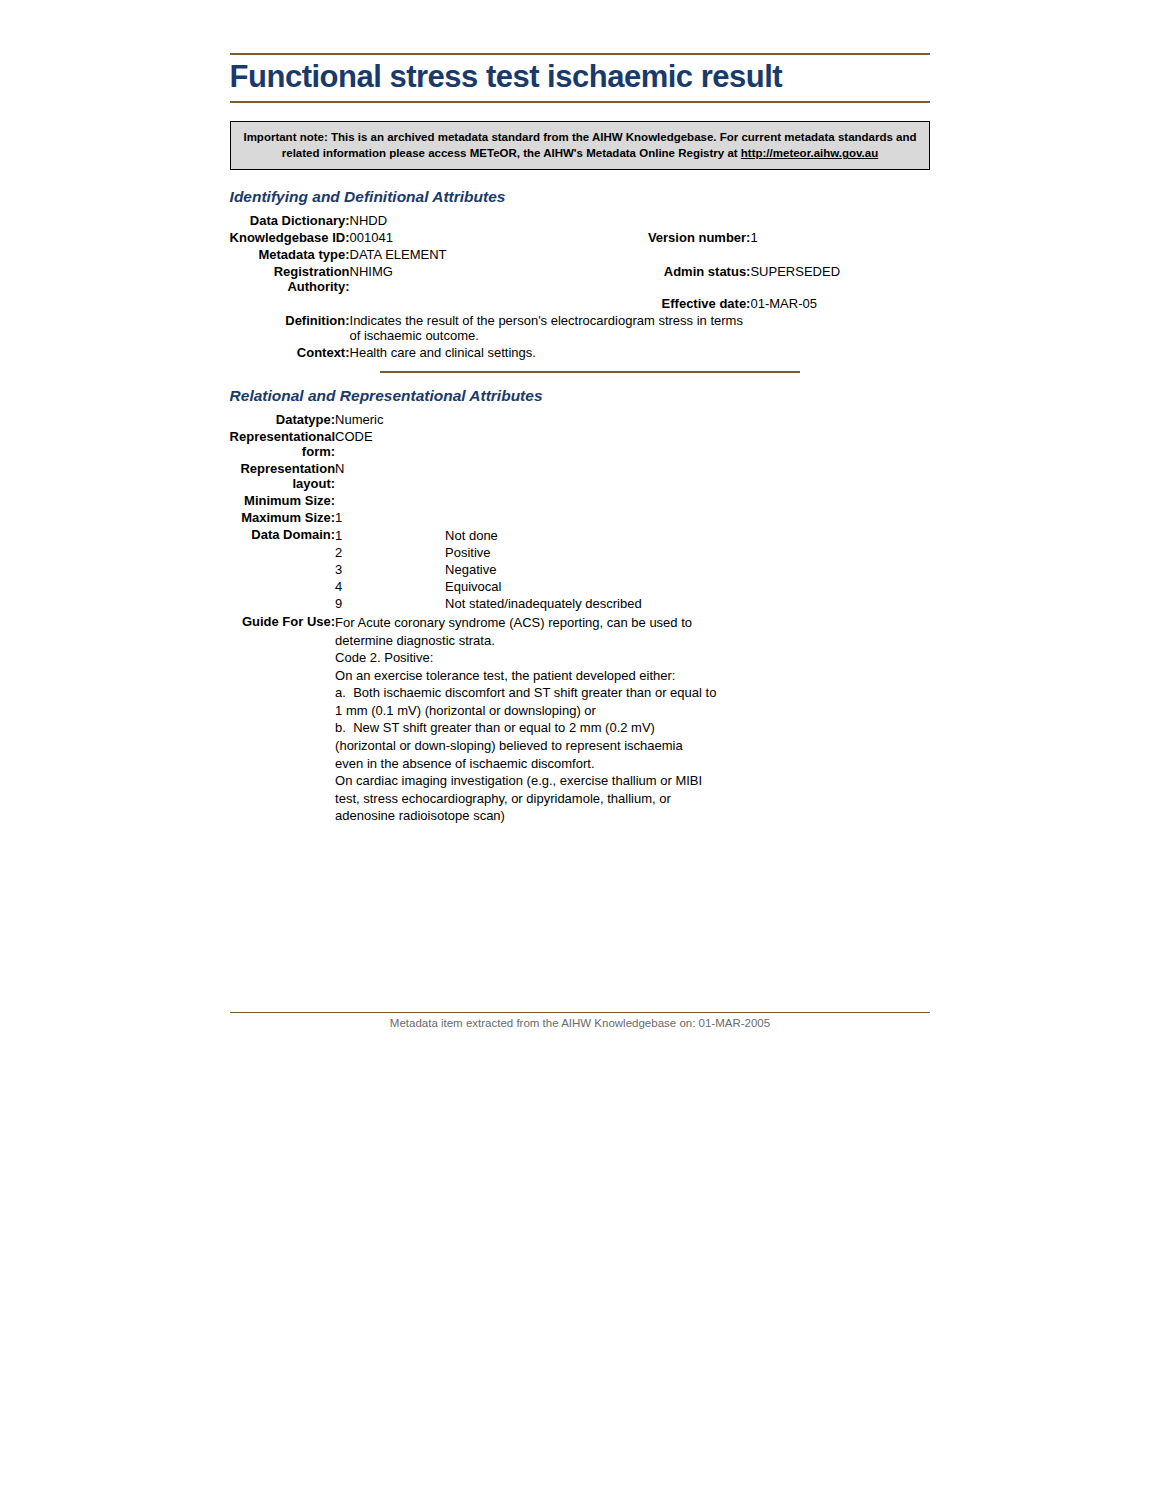Functional stress test ischaemic result
Important note: This is an archived metadata standard from the AIHW Knowledgebase. For current metadata standards and related information please access METeOR, the AIHW's Metadata Online Registry at http://meteor.aihw.gov.au
Identifying and Definitional Attributes
| Data Dictionary: | NHDD | | |
| Knowledgebase ID: | 001041 | Version number: | 1 |
| Metadata type: | DATA ELEMENT | | |
| Registration Authority: | NHIMG | Admin status: | SUPERSEDED |
| | | Effective date: | 01-MAR-05 |
| Definition: | Indicates the result of the person's electrocardiogram stress in terms of ischaemic outcome. |
| Context: | Health care and clinical settings. |
Relational and Representational Attributes
| Datatype: | Numeric |
| Representational form: | CODE |
| Representation layout: | N |
| Minimum Size: | |
| Maximum Size: | 1 |
| Data Domain: | / 1 / Not done / / 2 / Positive / / 3 / Negative / / 4 / Equivocal / / 9 / Not stated/inadequately described / |
| Guide For Use: | For Acute coronary syndrome (ACS) reporting, can be used to determine diagnostic strata. Code 2. Positive: On an exercise tolerance test, the patient developed either: a. Both ischaemic discomfort and ST shift greater than or equal to 1 mm (0.1 mV) (horizontal or downsloping) or b. New ST shift greater than or equal to 2 mm (0.2 mV) (horizontal or down-sloping) believed to represent ischaemia even in the absence of ischaemic discomfort. On cardiac imaging investigation (e.g., exercise thallium or MIBI test, stress echocardiography, or dipyridamole, thallium, or adenosine radioisotope scan) |
Metadata item extracted from the AIHW Knowledgebase on: 01-MAR-2005